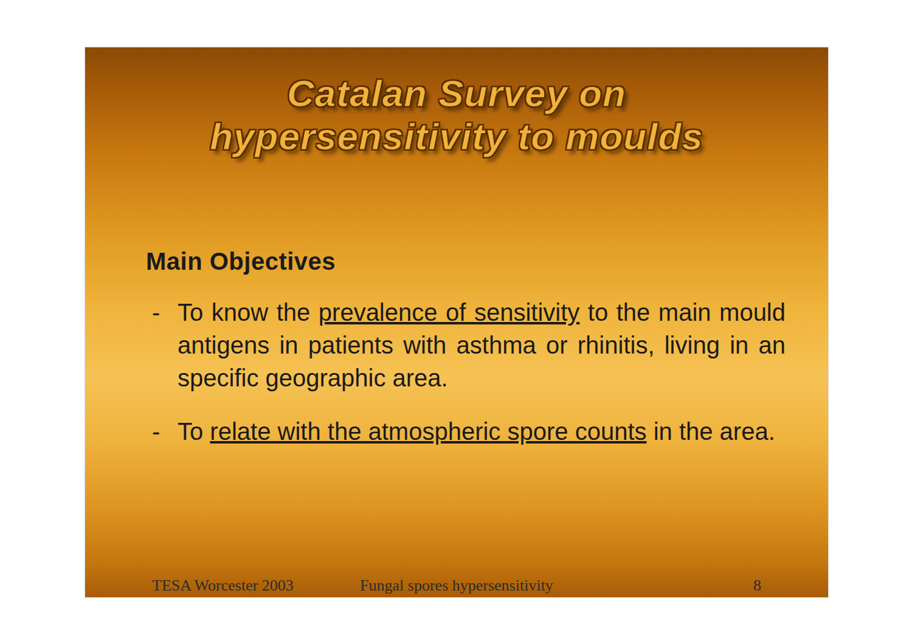Catalan Survey on
hypersensitivity to moulds
Main Objectives
To know the prevalence of sensitivity to the main mould antigens in patients with asthma or rhinitis, living in an specific geographic area.
To relate with the atmospheric spore counts in the area.
TESA Worcester 2003 Fungal spores hypersensitivity 8